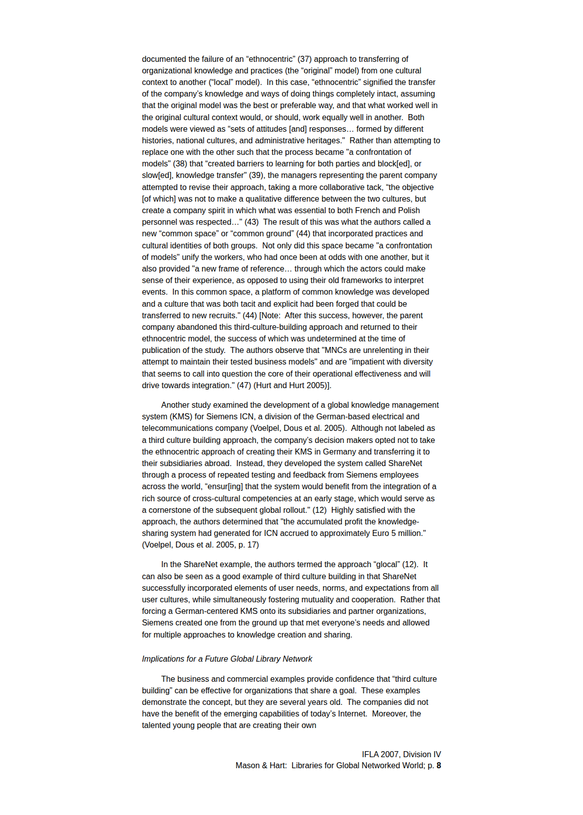documented the failure of an “ethnocentric” (37) approach to transferring of organizational knowledge and practices (the “original” model) from one cultural context to another (“local” model). In this case, “ethnocentric” signified the transfer of the company’s knowledge and ways of doing things completely intact, assuming that the original model was the best or preferable way, and that what worked well in the original cultural context would, or should, work equally well in another. Both models were viewed as “sets of attitudes [and] responses… formed by different histories, national cultures, and administrative heritages." Rather than attempting to replace one with the other such that the process became "a confrontation of models" (38) that “created barriers to learning for both parties and block[ed], or slow[ed], knowledge transfer" (39), the managers representing the parent company attempted to revise their approach, taking a more collaborative tack, “the objective [of which] was not to make a qualitative difference between the two cultures, but create a company spirit in which what was essential to both French and Polish personnel was respected…" (43) The result of this was what the authors called a new “common space” or “common ground” (44) that incorporated practices and cultural identities of both groups. Not only did this space became "a confrontation of models" unify the workers, who had once been at odds with one another, but it also provided "a new frame of reference… through which the actors could make sense of their experience, as opposed to using their old frameworks to interpret events. In this common space, a platform of common knowledge was developed and a culture that was both tacit and explicit had been forged that could be transferred to new recruits." (44) [Note: After this success, however, the parent company abandoned this third-culture-building approach and returned to their ethnocentric model, the success of which was undetermined at the time of publication of the study. The authors observe that "MNCs are unrelenting in their attempt to maintain their tested business models" and are "impatient with diversity that seems to call into question the core of their operational effectiveness and will drive towards integration." (47) (Hurt and Hurt 2005)].
Another study examined the development of a global knowledge management system (KMS) for Siemens ICN, a division of the German-based electrical and telecommunications company (Voelpel, Dous et al. 2005). Although not labeled as a third culture building approach, the company’s decision makers opted not to take the ethnocentric approach of creating their KMS in Germany and transferring it to their subsidiaries abroad. Instead, they developed the system called ShareNet through a process of repeated testing and feedback from Siemens employees across the world, “ensur[ing] that the system would benefit from the integration of a rich source of cross-cultural competencies at an early stage, which would serve as a cornerstone of the subsequent global rollout." (12) Highly satisfied with the approach, the authors determined that "the accumulated profit the knowledge-sharing system had generated for ICN accrued to approximately Euro 5 million." (Voelpel, Dous et al. 2005, p. 17)
In the ShareNet example, the authors termed the approach “glocal” (12). It can also be seen as a good example of third culture building in that ShareNet successfully incorporated elements of user needs, norms, and expectations from all user cultures, while simultaneously fostering mutuality and cooperation. Rather that forcing a German-centered KMS onto its subsidiaries and partner organizations, Siemens created one from the ground up that met everyone’s needs and allowed for multiple approaches to knowledge creation and sharing.
Implications for a Future Global Library Network
The business and commercial examples provide confidence that “third culture building” can be effective for organizations that share a goal. These examples demonstrate the concept, but they are several years old. The companies did not have the benefit of the emerging capabilities of today’s Internet. Moreover, the talented young people that are creating their own
IFLA 2007, Division IV
Mason & Hart: Libraries for Global Networked World; p. 8